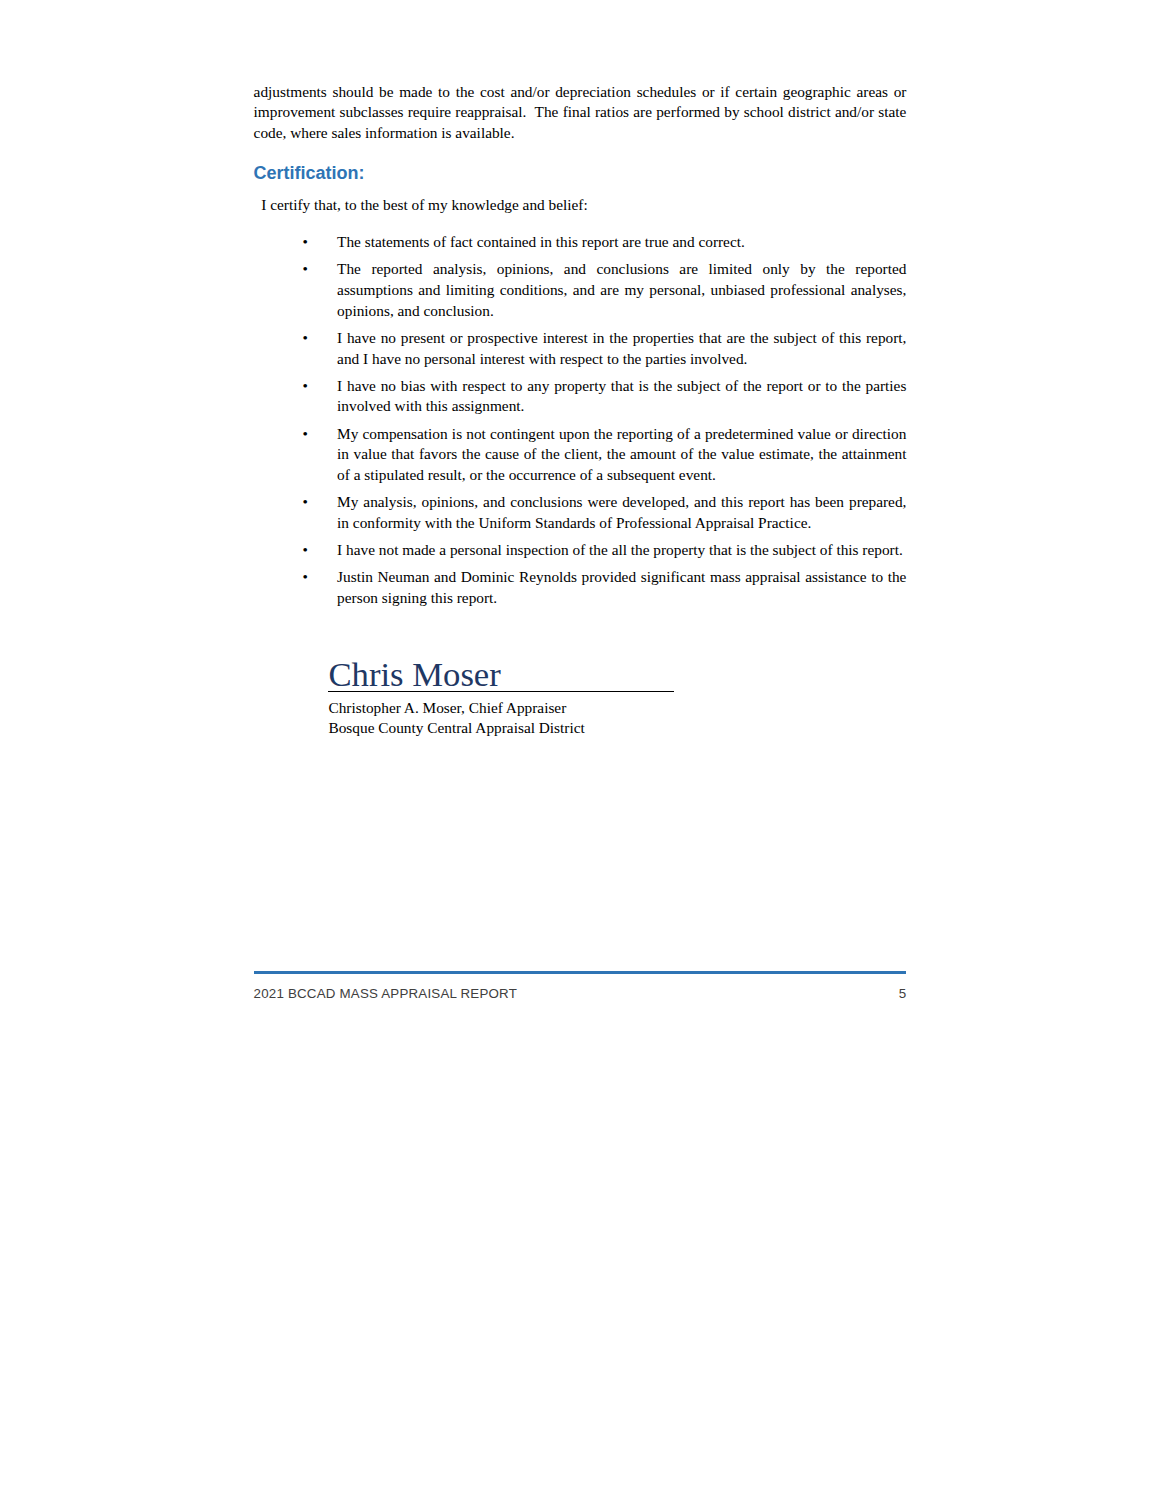adjustments should be made to the cost and/or depreciation schedules or if certain geographic areas or improvement subclasses require reappraisal. The final ratios are performed by school district and/or state code, where sales information is available.
Certification:
I certify that, to the best of my knowledge and belief:
The statements of fact contained in this report are true and correct.
The reported analysis, opinions, and conclusions are limited only by the reported assumptions and limiting conditions, and are my personal, unbiased professional analyses, opinions, and conclusion.
I have no present or prospective interest in the properties that are the subject of this report, and I have no personal interest with respect to the parties involved.
I have no bias with respect to any property that is the subject of the report or to the parties involved with this assignment.
My compensation is not contingent upon the reporting of a predetermined value or direction in value that favors the cause of the client, the amount of the value estimate, the attainment of a stipulated result, or the occurrence of a subsequent event.
My analysis, opinions, and conclusions were developed, and this report has been prepared, in conformity with the Uniform Standards of Professional Appraisal Practice.
I have not made a personal inspection of the all the property that is the subject of this report.
Justin Neuman and Dominic Reynolds provided significant mass appraisal assistance to the person signing this report.
Chris Moser
Christopher A. Moser, Chief Appraiser
Bosque County Central Appraisal District
2021 BCCAD MASS APPRAISAL REPORT 5